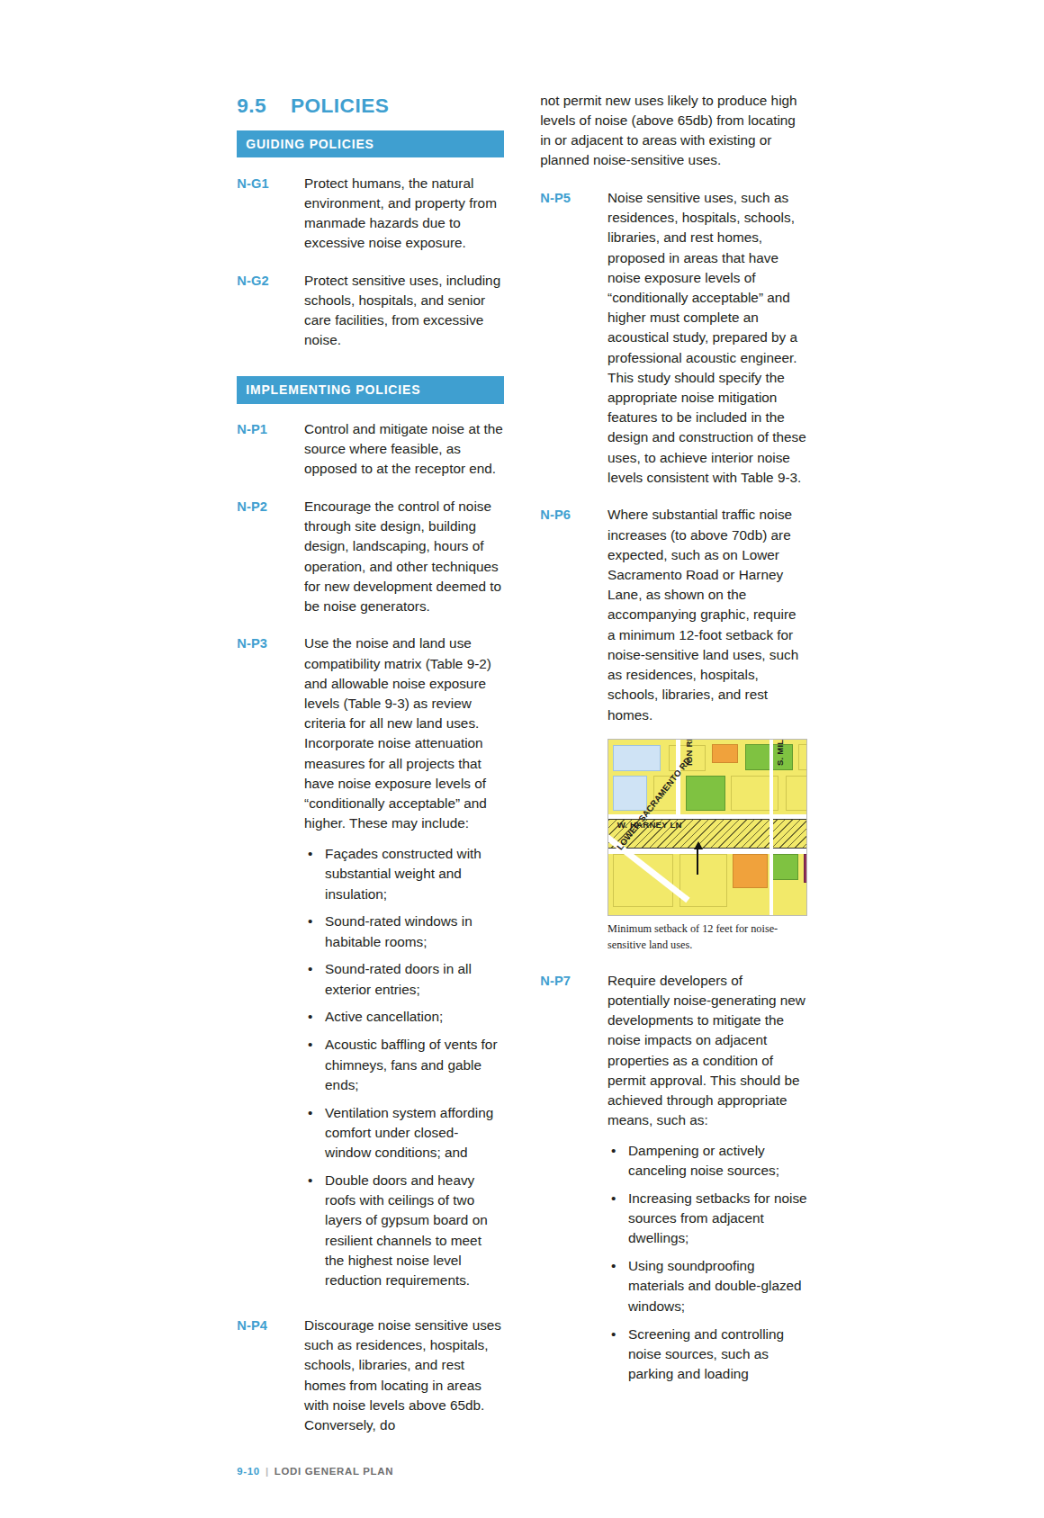9.5 POLICIES
GUIDING POLICIES
N-G1
Protect humans, the natural environment, and property from manmade hazards due to excessive noise exposure.
N-G2
Protect sensitive uses, including schools, hospitals, and senior care facilities, from excessive noise.
IMPLEMENTING POLICIES
N-P1
Control and mitigate noise at the source where feasible, as opposed to at the receptor end.
N-P2
Encourage the control of noise through site design, building design, landscaping, hours of operation, and other techniques for new development deemed to be noise generators.
N-P3
Use the noise and land use compatibility matrix (Table 9-2) and allowable noise exposure levels (Table 9-3) as review criteria for all new land uses. Incorporate noise attenuation measures for all projects that have noise exposure levels of “conditionally acceptable” and higher. These may include:
Façades constructed with substantial weight and insulation;
Sound-rated windows in habitable rooms;
Sound-rated doors in all exterior entries;
Active cancellation;
Acoustic baffling of vents for chimneys, fans and gable ends;
Ventilation system affording comfort under closed-window conditions; and
Double doors and heavy roofs with ceilings of two layers of gypsum board on resilient channels to meet the highest noise level reduction requirements.
N-P4
Discourage noise sensitive uses such as residences, hospitals, schools, libraries, and rest homes from locating in areas with noise levels above 65db. Conversely, do
not permit new uses likely to produce high levels of noise (above 65db) from locating in or adjacent to areas with existing or planned noise-sensitive uses.
N-P5
Noise sensitive uses, such as residences, hospitals, schools, libraries, and rest homes, proposed in areas that have noise exposure levels of “conditionally acceptable” and higher must complete an acoustical study, prepared by a professional acoustic engineer. This study should specify the appropriate noise mitigation features to be included in the design and construction of these uses, to achieve interior noise levels consistent with Table 9-3.
N-P6
Where substantial traffic noise increases (to above 70db) are expected, such as on Lower Sacramento Road or Harney Lane, as shown on the accompanying graphic, require a minimum 12-foot setback for noise-sensitive land uses, such as residences, hospitals, schools, libraries, and rest homes.
W. HARNEY LN
ION RD
S. MILLS AVE
S. HAM LN
LOWER SACRAMENTO RD
Minimum setback of 12 feet for noise-sensitive land uses.
N-P7
Require developers of potentially noise-generating new developments to mitigate the noise impacts on adjacent properties as a condition of permit approval. This should be achieved through appropriate means, such as:
Dampening or actively canceling noise sources;
Increasing setbacks for noise sources from adjacent dwellings;
Using soundproofing materials and double-glazed windows;
Screening and controlling noise sources, such as parking and loading
9-10|LODI GENERAL PLAN